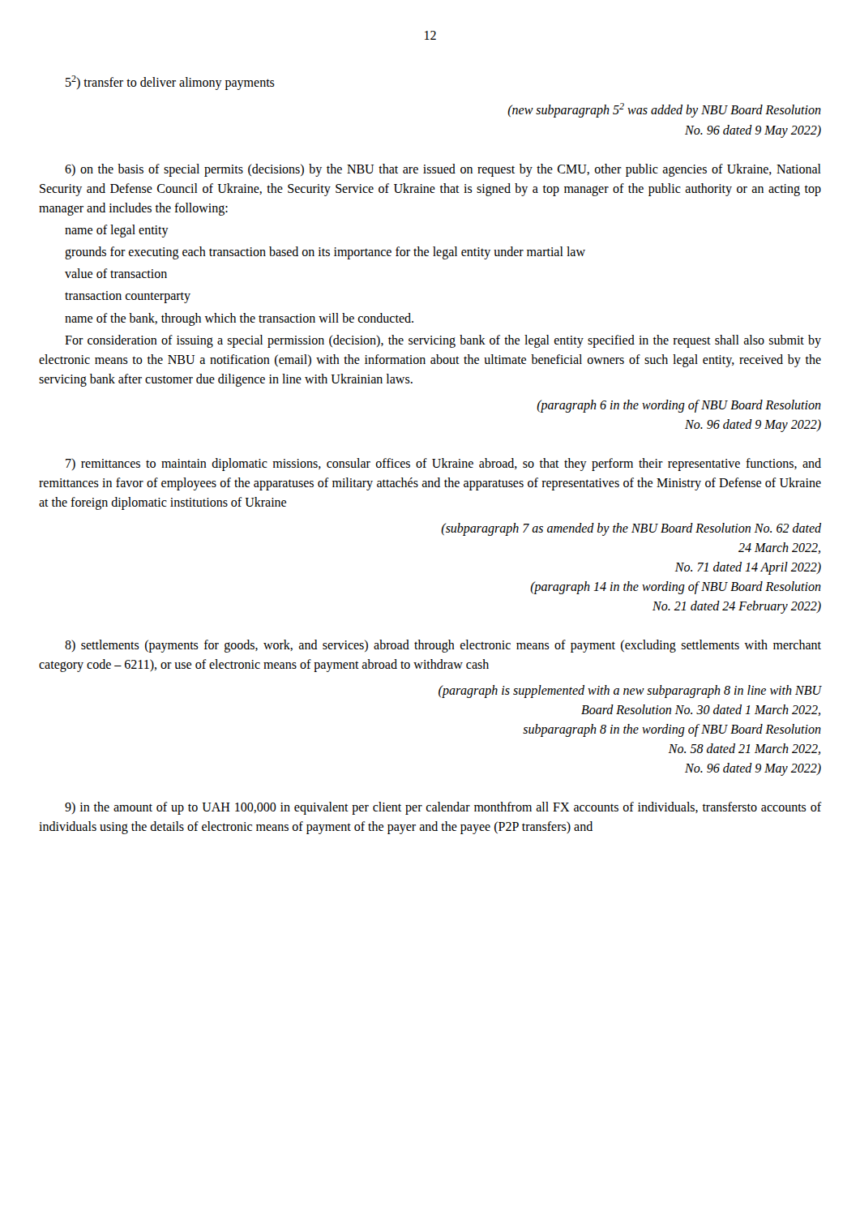12
52) transfer to deliver alimony payments
(new subparagraph 52 was added by NBU Board Resolution
No. 96 dated 9 May 2022)
6) on the basis of special permits (decisions) by the NBU that are issued on request by the CMU, other public agencies of Ukraine, National Security and Defense Council of Ukraine, the Security Service of Ukraine that is signed by a top manager of the public authority or an acting top manager and includes the following:
name of legal entity
grounds for executing each transaction based on its importance for the legal entity under martial law
value of transaction
transaction counterparty
name of the bank, through which the transaction will be conducted.
For consideration of issuing a special permission (decision), the servicing bank of the legal entity specified in the request shall also submit by electronic means to the NBU a notification (email) with the information about the ultimate beneficial owners of such legal entity, received by the servicing bank after customer due diligence in line with Ukrainian laws.
(paragraph 6 in the wording of NBU Board Resolution
No. 96 dated 9 May 2022)
7) remittances to maintain diplomatic missions, consular offices of Ukraine abroad, so that they perform their representative functions, and remittances in favor of employees of the apparatuses of military attachés and the apparatuses of representatives of the Ministry of Defense of Ukraine at the foreign diplomatic institutions of Ukraine
(subparagraph 7 as amended by the NBU Board Resolution No. 62 dated
24 March 2022,
No. 71 dated 14 April 2022)
(paragraph 14 in the wording of NBU Board Resolution
No. 21 dated 24 February 2022)
8) settlements (payments for goods, work, and services) abroad through electronic means of payment (excluding settlements with merchant category code – 6211), or use of electronic means of payment abroad to withdraw cash
(paragraph is supplemented with a new subparagraph 8 in line with NBU
Board Resolution No. 30 dated 1 March 2022,
subparagraph 8 in the wording of NBU Board Resolution
No. 58 dated 21 March 2022,
No. 96 dated 9 May 2022)
9) in the amount of up to UAH 100,000 in equivalent per client per calendar monthfrom all FX accounts of individuals, transfersto accounts of individuals using the details of electronic means of payment of the payer and the payee (P2P transfers) and